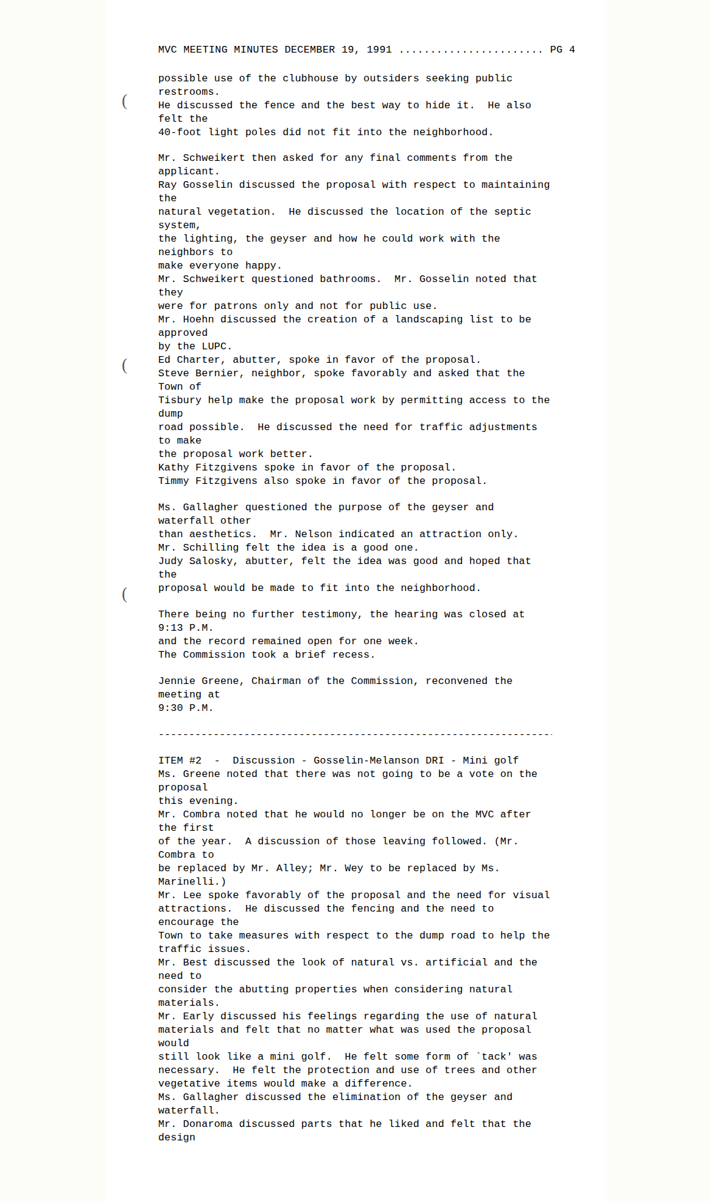( ( (
MVC MEETING MINUTES DECEMBER 19, 1991 ....................... PG 4
possible use of the clubhouse by outsiders seeking public restrooms. He discussed the fence and the best way to hide it. He also felt the 40-foot light poles did not fit into the neighborhood.
Mr. Schweikert then asked for any final comments from the applicant. Ray Gosselin discussed the proposal with respect to maintaining the natural vegetation. He discussed the location of the septic system, the lighting, the geyser and how he could work with the neighbors to make everyone happy. Mr. Schweikert questioned bathrooms. Mr. Gosselin noted that they were for patrons only and not for public use. Mr. Hoehn discussed the creation of a landscaping list to be approved by the LUPC. Ed Charter, abutter, spoke in favor of the proposal. Steve Bernier, neighbor, spoke favorably and asked that the Town of Tisbury help make the proposal work by permitting access to the dump road possible. He discussed the need for traffic adjustments to make the proposal work better. Kathy Fitzgivens spoke in favor of the proposal. Timmy Fitzgivens also spoke in favor of the proposal.
Ms. Gallagher questioned the purpose of the geyser and waterfall other than aesthetics. Mr. Nelson indicated an attraction only. Mr. Schilling felt the idea is a good one. Judy Salosky, abutter, felt the idea was good and hoped that the proposal would be made to fit into the neighborhood.
There being no further testimony, the hearing was closed at 9:13 P.M. and the record remained open for one week. The Commission took a brief recess.
Jennie Greene, Chairman of the Commission, reconvened the meeting at 9:30 P.M.
-----------------------------------------------------------------
ITEM #2 - Discussion - Gosselin-Melanson DRI - Mini golf Ms. Greene noted that there was not going to be a vote on the proposal this evening. Mr. Combra noted that he would no longer be on the MVC after the first of the year. A discussion of those leaving followed. (Mr. Combra to be replaced by Mr. Alley; Mr. Wey to be replaced by Ms. Marinelli.) Mr. Lee spoke favorably of the proposal and the need for visual attractions. He discussed the fencing and the need to encourage the Town to take measures with respect to the dump road to help the traffic issues. Mr. Best discussed the look of natural vs. artificial and the need to consider the abutting properties when considering natural materials. Mr. Early discussed his feelings regarding the use of natural materials and felt that no matter what was used the proposal would still look like a mini golf. He felt some form of `tack' was necessary. He felt the protection and use of trees and other vegetative items would make a difference. Ms. Gallagher discussed the elimination of the geyser and waterfall. Mr. Donaroma discussed parts that he liked and felt that the design